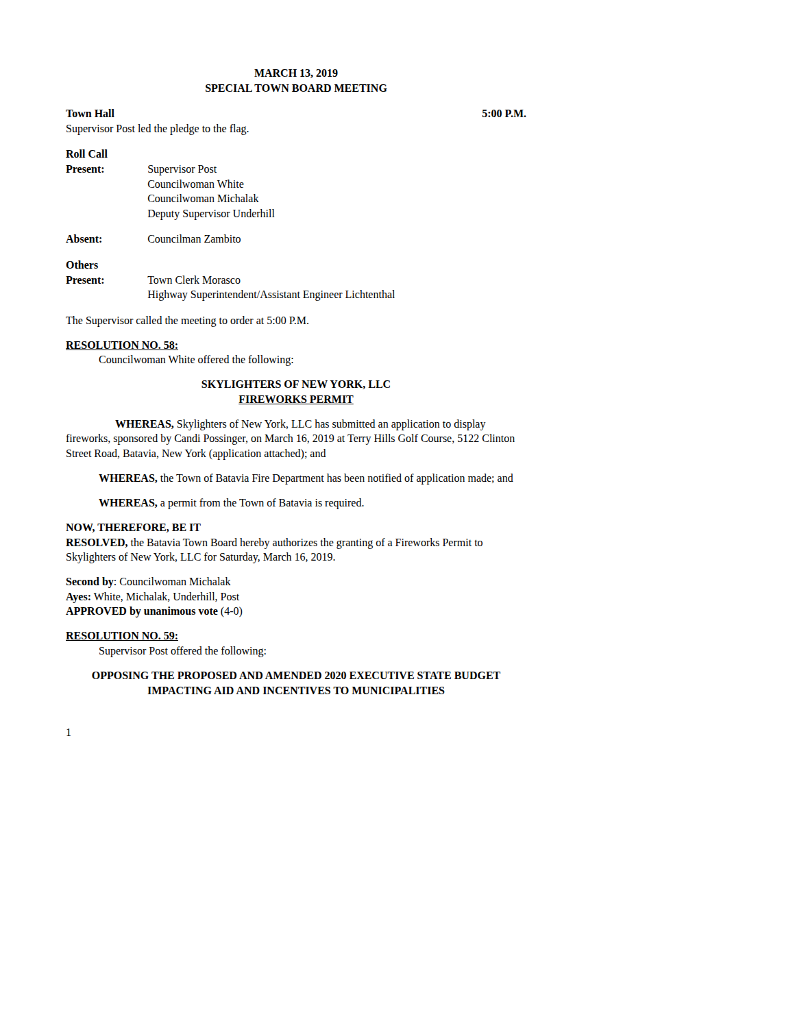MARCH 13, 2019
SPECIAL TOWN BOARD MEETING
Town Hall 5:00 P.M.
Supervisor Post led the pledge to the flag.
Roll Call
| Present: | Supervisor Post |
| | Councilwoman White |
| | Councilwoman Michalak |
| | Deputy Supervisor Underhill |
| Absent: | Councilman Zambito |
Others
| Present: | Town Clerk Morasco |
| | Highway Superintendent/Assistant Engineer Lichtenthal |
The Supervisor called the meeting to order at 5:00 P.M.
RESOLUTION NO. 58:
Councilwoman White offered the following:
SKYLIGHTERS OF NEW YORK, LLC
FIREWORKS PERMIT
WHEREAS, Skylighters of New York, LLC has submitted an application to display fireworks, sponsored by Candi Possinger, on March 16, 2019 at Terry Hills Golf Course, 5122 Clinton Street Road, Batavia, New York (application attached); and
WHEREAS, the Town of Batavia Fire Department has been notified of application made; and
WHEREAS, a permit from the Town of Batavia is required.
NOW, THEREFORE, BE IT
RESOLVED, the Batavia Town Board hereby authorizes the granting of a Fireworks Permit to Skylighters of New York, LLC for Saturday, March 16, 2019.
Second by: Councilwoman Michalak
Ayes: White, Michalak, Underhill, Post
APPROVED by unanimous vote (4-0)
RESOLUTION NO. 59:
Supervisor Post offered the following:
OPPOSING THE PROPOSED AND AMENDED 2020 EXECUTIVE STATE BUDGET
IMPACTING AID AND INCENTIVES TO MUNICIPALITIES
1